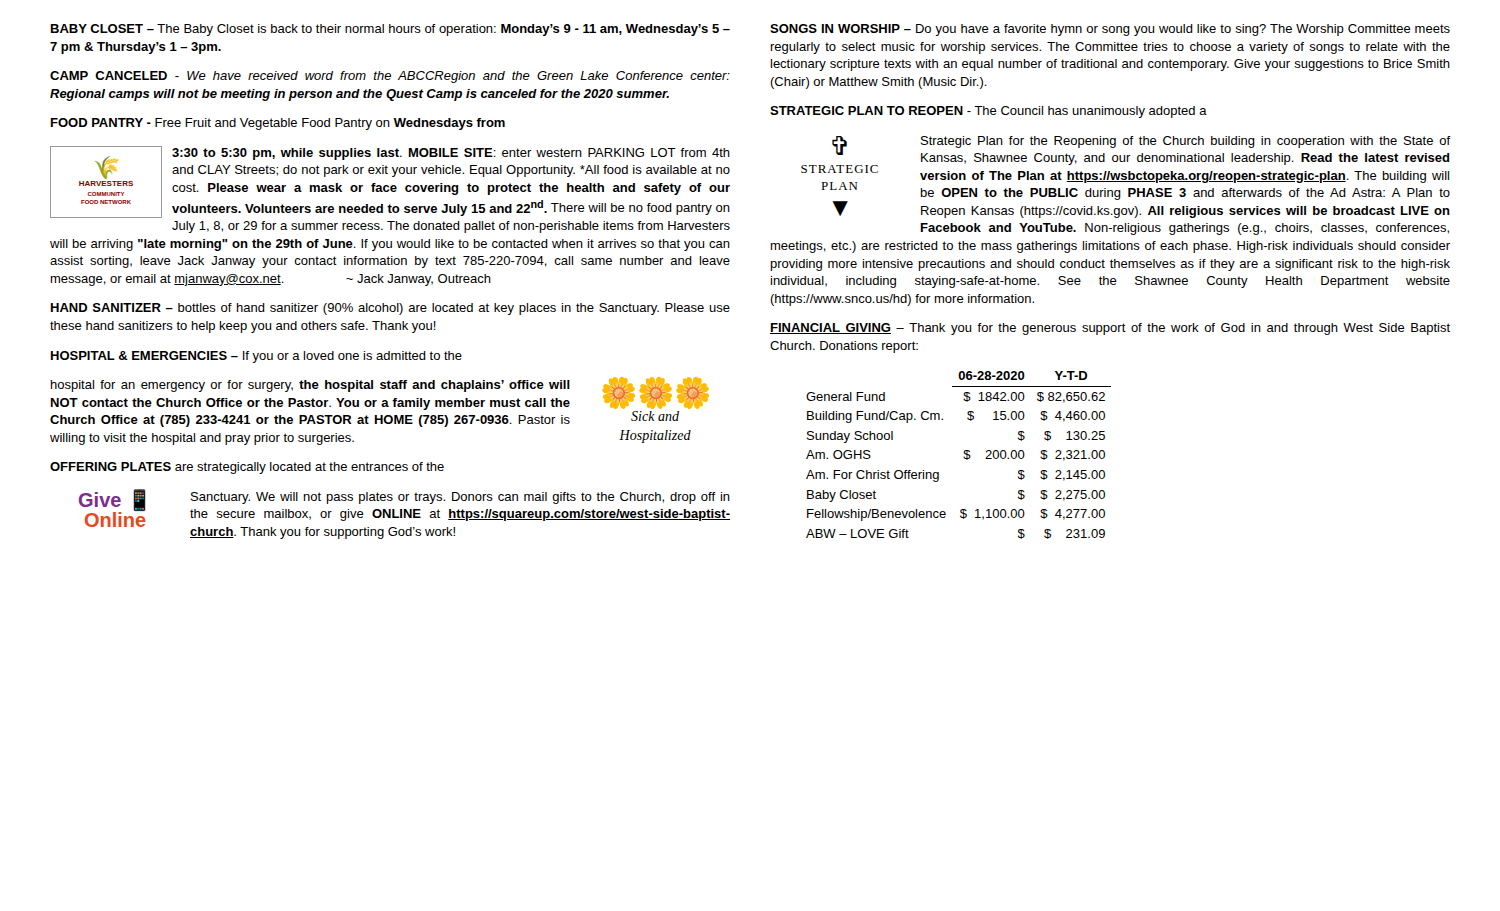BABY CLOSET – The Baby Closet is back to their normal hours of operation: Monday’s 9 - 11 am, Wednesday’s 5 – 7 pm & Thursday’s 1 – 3pm.
CAMP CANCELED - We have received word from the ABCCRegion and the Green Lake Conference center: Regional camps will not be meeting in person and the Quest Camp is canceled for the 2020 summer.
FOOD PANTRY - Free Fruit and Vegetable Food Pantry on Wednesdays from
🌾
HARVESTERS
COMMUNITY
FOOD NETWORK
3:30 to 5:30 pm, while supplies last. MOBILE SITE: enter western PARKING LOT from 4th and CLAY Streets; do not park or exit your vehicle. Equal Opportunity. *All food is available at no cost. Please wear a mask or face covering to protect the health and safety of our volunteers. Volunteers are needed to serve July 15 and 22nd. There will be no food pantry on July 1, 8, or 29 for a summer recess. The donated pallet of non-perishable items from Harvesters will be arriving "late morning" on the 29th of June. If you would like to be contacted when it arrives so that you can assist sorting, leave Jack Janway your contact information by text 785-220-7094, call same number and leave message, or email at mjanway@cox.net. ~ Jack Janway, Outreach
HAND SANITIZER – bottles of hand sanitizer (90% alcohol) are located at key places in the Sanctuary. Please use these hand sanitizers to help keep you and others safe. Thank you!
HOSPITAL & EMERGENCIES – If you or a loved one is admitted to the
🌼🌼🌼
Sick and
Hospitalized
hospital for an emergency or for surgery, the hospital staff and chaplains’ office will NOT contact the Church Office or the Pastor. You or a family member must call the Church Office at (785) 233-4241 or the PASTOR at HOME (785) 267-0936. Pastor is willing to visit the hospital and pray prior to surgeries.
OFFERING PLATES are strategically located at the entrances of the
Give 📱
Online
Sanctuary. We will not pass plates or trays. Donors can mail gifts to the Church, drop off in the secure mailbox, or give ONLINE at https://squareup.com/store/west-side-baptist-church. Thank you for supporting God’s work!
SONGS IN WORSHIP – Do you have a favorite hymn or song you would like to sing? The Worship Committee meets regularly to select music for worship services. The Committee tries to choose a variety of songs to relate with the lectionary scripture texts with an equal number of traditional and contemporary. Give your suggestions to Brice Smith (Chair) or Matthew Smith (Music Dir.).
STRATEGIC PLAN TO REOPEN - The Council has unanimously adopted a
✞
STRATEGIC
PLAN
▼
Strategic Plan for the Reopening of the Church building in cooperation with the State of Kansas, Shawnee County, and our denominational leadership. Read the latest revised version of The Plan at https://wsbctopeka.org/reopen-strategic-plan. The building will be OPEN to the PUBLIC during PHASE 3 and afterwards of the Ad Astra: A Plan to Reopen Kansas (https://covid.ks.gov). All religious services will be broadcast LIVE on Facebook and YouTube. Non-religious gatherings (e.g., choirs, classes, conferences, meetings, etc.) are restricted to the mass gatherings limitations of each phase. High-risk individuals should consider providing more intensive precautions and should conduct themselves as if they are a significant risk to the high-risk individual, including staying-safe-at-home. See the Shawnee County Health Department website (https://www.snco.us/hd) for more information.
FINANCIAL GIVING – Thank you for the generous support of the work of God in and through West Side Baptist Church. Donations report:
| | 06-28-2020 | Y-T-D |
| General Fund | $ 1842.00 | $ 82,650.62 |
| Building Fund/Cap. Cm. | $ 15.00 | $ 4,460.00 |
| Sunday School | $ | $ 130.25 |
| Am. OGHS | $ 200.00 | $ 2,321.00 |
| Am. For Christ Offering | $ | $ 2,145.00 |
| Baby Closet | $ | $ 2,275.00 |
| Fellowship/Benevolence | $ 1,100.00 | $ 4,277.00 |
| ABW – LOVE Gift | $ | $ 231.09 |